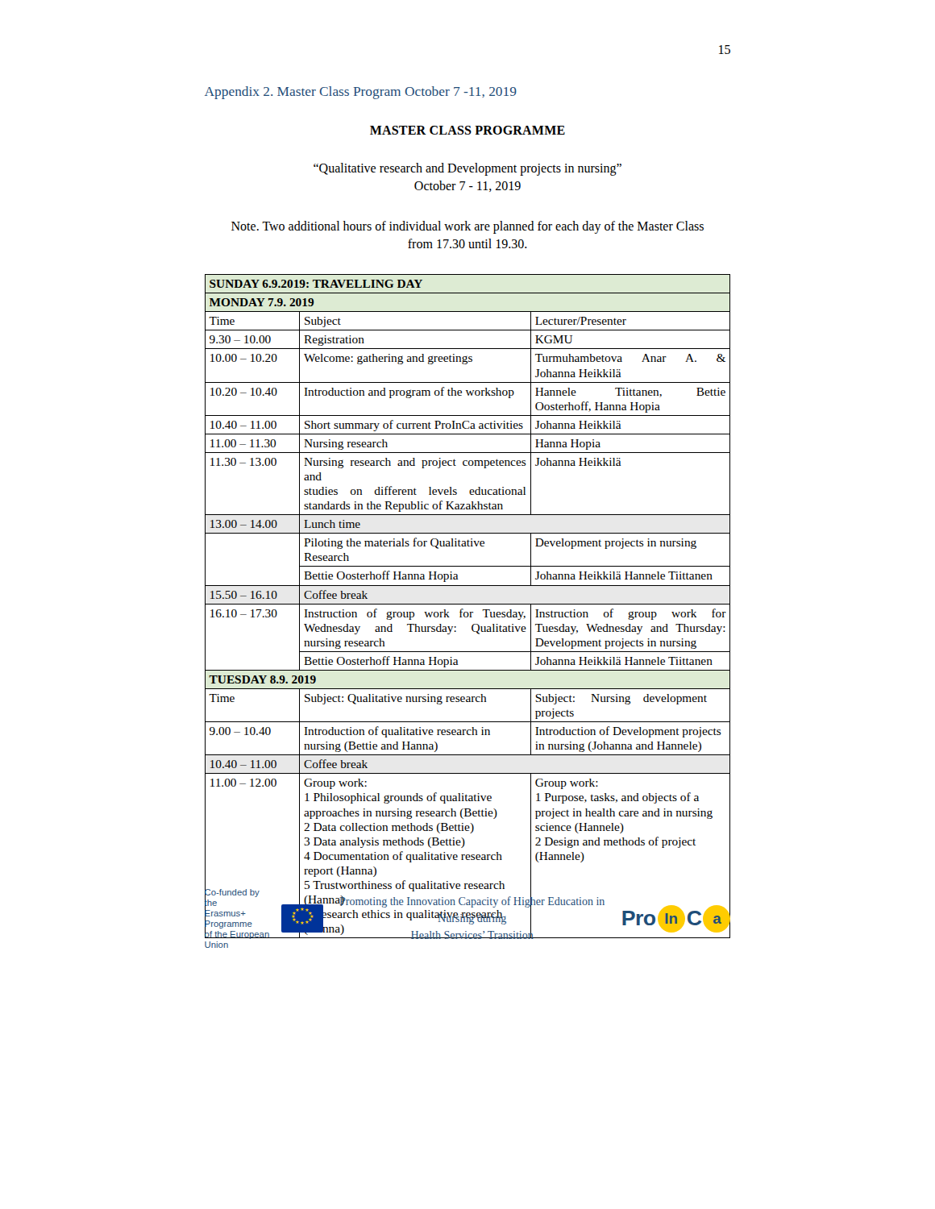15
Appendix 2. Master Class Program October 7 -11, 2019
MASTER CLASS PROGRAMME
“Qualitative research and Development projects in nursing”
October 7 - 11, 2019
Note. Two additional hours of individual work are planned for each day of the Master Class
from 17.30 until 19.30.
| SUNDAY 6.9.2019: TRAVELLING DAY |
| MONDAY 7.9. 2019 |
| Time | Subject | Lecturer/Presenter |
| 9.30 – 10.00 | Registration | KGMU |
| 10.00 – 10.20 | Welcome: gathering and greetings | Turmuhambetova Anar A. & Johanna Heikkilä |
| 10.20 – 10.40 | Introduction and program of the workshop | Hannele Tiittanen, Bettie Oosterhoff, Hanna Hopia |
| 10.40 – 11.00 | Short summary of current ProInCa activities | Johanna Heikkilä |
| 11.00 – 11.30 | Nursing research | Hanna Hopia |
| 11.30 – 13.00 | Nursing research and project competences and studies on different levels educational standards in the Republic of Kazakhstan | Johanna Heikkilä |
| 13.00 – 14.00 | Lunch time |
| | Piloting the materials for Qualitative Research | Development projects in nursing |
| Bettie Oosterhoff Hanna Hopia | Johanna Heikkilä Hannele Tiittanen |
| 15.50 – 16.10 | Coffee break |
| 16.10 – 17.30 | Instruction of group work for Tuesday, Wednesday and Thursday: Qualitative nursing research | Instruction of group work for Tuesday, Wednesday and Thursday: Development projects in nursing |
| Bettie Oosterhoff Hanna Hopia | Johanna Heikkilä Hannele Tiittanen |
| TUESDAY 8.9. 2019 |
| Time | Subject: Qualitative nursing research | Subject: Nursing development projects |
| 9.00 – 10.40 | Introduction of qualitative research in nursing (Bettie and Hanna) | Introduction of Development projects in nursing (Johanna and Hannele) |
| 10.40 – 11.00 | Coffee break |
| 11.00 – 12.00 | Group work: 1 Philosophical grounds of qualitative approaches in nursing research (Bettie) 2 Data collection methods (Bettie) 3 Data analysis methods (Bettie) 4 Documentation of qualitative research report (Hanna) 5 Trustworthiness of qualitative research (Hanna) 6 Research ethics in qualitative research (Hanna) | Group work: 1 Purpose, tasks, and objects of a project in health care and in nursing science (Hannele) 2 Design and methods of project (Hannele) |
Co-funded by the
Erasmus+ Programme
of the European Union
★ ★ ★ ★ ★ ★ ★ ★ ★ ★ ★ ★
Promoting the Innovation Capacity of Higher Education in Nursing during
Health Services’ Transition
Pro In C a